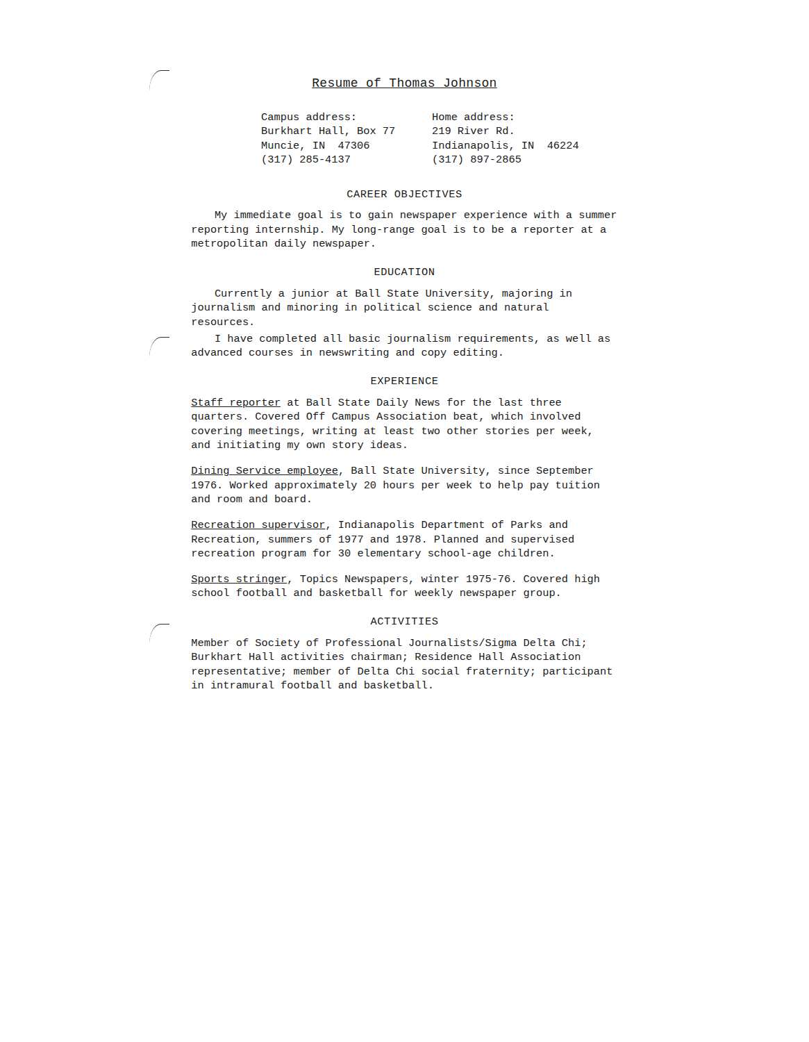Resume of Thomas Johnson
Campus address: Burkhart Hall, Box 77 Muncie, IN 47306 (317) 285-4137
Home address: 219 River Rd. Indianapolis, IN 46224 (317) 897-2865
CAREER OBJECTIVES
My immediate goal is to gain newspaper experience with a summer reporting internship. My long-range goal is to be a reporter at a metropolitan daily newspaper.
EDUCATION
Currently a junior at Ball State University, majoring in journalism and minoring in political science and natural resources.
I have completed all basic journalism requirements, as well as advanced courses in newswriting and copy editing.
EXPERIENCE
Staff reporter at Ball State Daily News for the last three quarters. Covered Off Campus Association beat, which involved covering meetings, writing at least two other stories per week, and initiating my own story ideas.
Dining Service employee, Ball State University, since September 1976. Worked approximately 20 hours per week to help pay tuition and room and board.
Recreation supervisor, Indianapolis Department of Parks and Recreation, summers of 1977 and 1978. Planned and supervised recreation program for 30 elementary school-age children.
Sports stringer, Topics Newspapers, winter 1975-76. Covered high school football and basketball for weekly newspaper group.
ACTIVITIES
Member of Society of Professional Journalists/Sigma Delta Chi; Burkhart Hall activities chairman; Residence Hall Association representative; member of Delta Chi social fraternity; participant in intramural football and basketball.